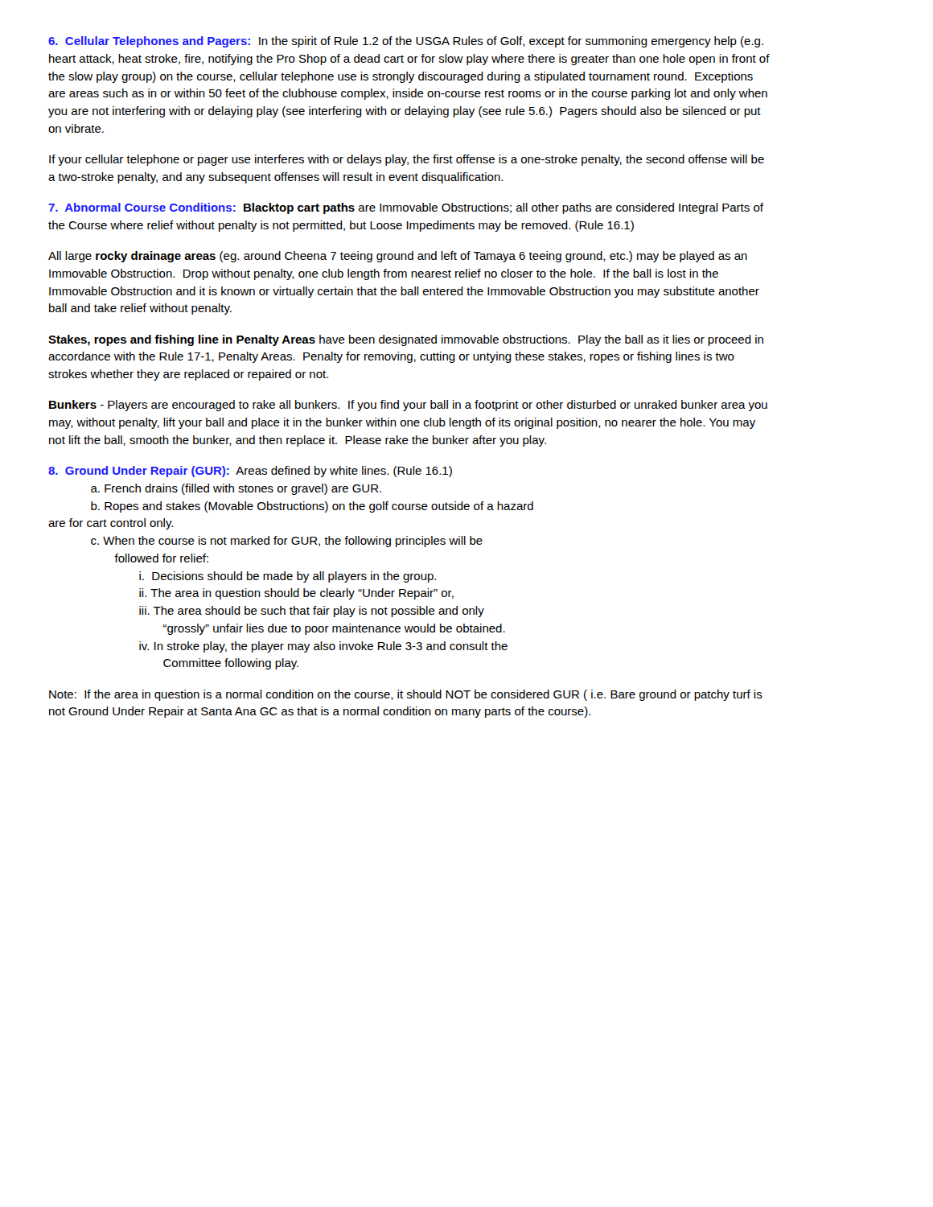6. Cellular Telephones and Pagers: In the spirit of Rule 1.2 of the USGA Rules of Golf, except for summoning emergency help (e.g. heart attack, heat stroke, fire, notifying the Pro Shop of a dead cart or for slow play where there is greater than one hole open in front of the slow play group) on the course, cellular telephone use is strongly discouraged during a stipulated tournament round. Exceptions are areas such as in or within 50 feet of the clubhouse complex, inside on-course rest rooms or in the course parking lot and only when you are not interfering with or delaying play (see interfering with or delaying play (see rule 5.6.) Pagers should also be silenced or put on vibrate.
If your cellular telephone or pager use interferes with or delays play, the first offense is a one-stroke penalty, the second offense will be a two-stroke penalty, and any subsequent offenses will result in event disqualification.
7. Abnormal Course Conditions: Blacktop cart paths are Immovable Obstructions; all other paths are considered Integral Parts of the Course where relief without penalty is not permitted, but Loose Impediments may be removed. (Rule 16.1)
All large rocky drainage areas (eg. around Cheena 7 teeing ground and left of Tamaya 6 teeing ground, etc.) may be played as an Immovable Obstruction. Drop without penalty, one club length from nearest relief no closer to the hole. If the ball is lost in the Immovable Obstruction and it is known or virtually certain that the ball entered the Immovable Obstruction you may substitute another ball and take relief without penalty.
Stakes, ropes and fishing line in Penalty Areas have been designated immovable obstructions. Play the ball as it lies or proceed in accordance with the Rule 17-1, Penalty Areas. Penalty for removing, cutting or untying these stakes, ropes or fishing lines is two strokes whether they are replaced or repaired or not.
Bunkers - Players are encouraged to rake all bunkers. If you find your ball in a footprint or other disturbed or unraked bunker area you may, without penalty, lift your ball and place it in the bunker within one club length of its original position, no nearer the hole. You may not lift the ball, smooth the bunker, and then replace it. Please rake the bunker after you play.
8. Ground Under Repair (GUR): Areas defined by white lines. (Rule 16.1)
a. French drains (filled with stones or gravel) are GUR.
b. Ropes and stakes (Movable Obstructions) on the golf course outside of a hazard
are for cart control only.
c. When the course is not marked for GUR, the following principles will be
followed for relief:
i. Decisions should be made by all players in the group.
ii. The area in question should be clearly “Under Repair” or,
iii. The area should be such that fair play is not possible and only
“grossly” unfair lies due to poor maintenance would be obtained.
iv. In stroke play, the player may also invoke Rule 3-3 and consult the
Committee following play.
Note: If the area in question is a normal condition on the course, it should NOT be considered GUR ( i.e. Bare ground or patchy turf is not Ground Under Repair at Santa Ana GC as that is a normal condition on many parts of the course).